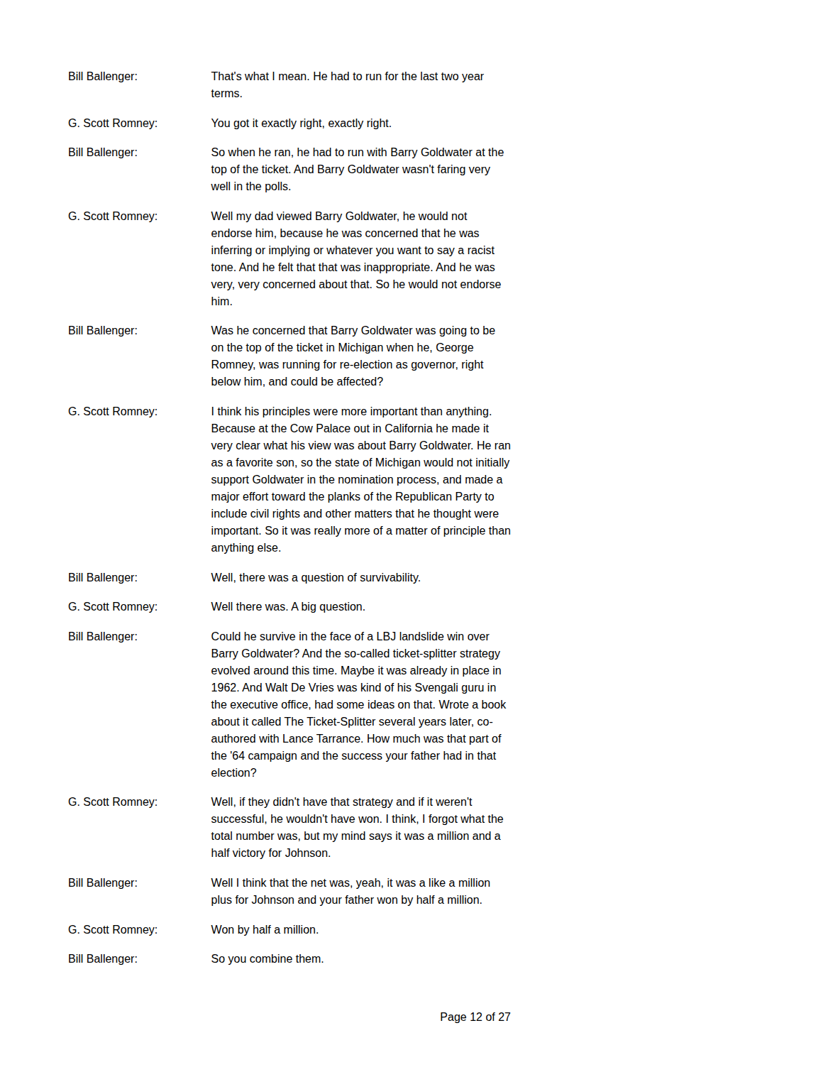Bill Ballenger:
That's what I mean. He had to run for the last two year terms.
G. Scott Romney:
You got it exactly right, exactly right.
Bill Ballenger:
So when he ran, he had to run with Barry Goldwater at the top of the ticket. And Barry Goldwater wasn't faring very well in the polls.
G. Scott Romney:
Well my dad viewed Barry Goldwater, he would not endorse him, because he was concerned that he was inferring or implying or whatever you want to say a racist tone. And he felt that that was inappropriate. And he was very, very concerned about that. So he would not endorse him.
Bill Ballenger:
Was he concerned that Barry Goldwater was going to be on the top of the ticket in Michigan when he, George Romney, was running for re-election as governor, right below him, and could be affected?
G. Scott Romney:
I think his principles were more important than anything. Because at the Cow Palace out in California he made it very clear what his view was about Barry Goldwater. He ran as a favorite son, so the state of Michigan would not initially support Goldwater in the nomination process, and made a major effort toward the planks of the Republican Party to include civil rights and other matters that he thought were important. So it was really more of a matter of principle than anything else.
Bill Ballenger:
Well, there was a question of survivability.
G. Scott Romney:
Well there was. A big question.
Bill Ballenger:
Could he survive in the face of a LBJ landslide win over Barry Goldwater? And the so-called ticket-splitter strategy evolved around this time. Maybe it was already in place in 1962. And Walt De Vries was kind of his Svengali guru in the executive office, had some ideas on that. Wrote a book about it called The Ticket-Splitter several years later, co-authored with Lance Tarrance. How much was that part of the '64 campaign and the success your father had in that election?
G. Scott Romney:
Well, if they didn't have that strategy and if it weren't successful, he wouldn't have won. I think, I forgot what the total number was, but my mind says it was a million and a half victory for Johnson.
Bill Ballenger:
Well I think that the net was, yeah, it was a like a million plus for Johnson and your father won by half a million.
G. Scott Romney:
Won by half a million.
Bill Ballenger:
So you combine them.
Page 12 of 27